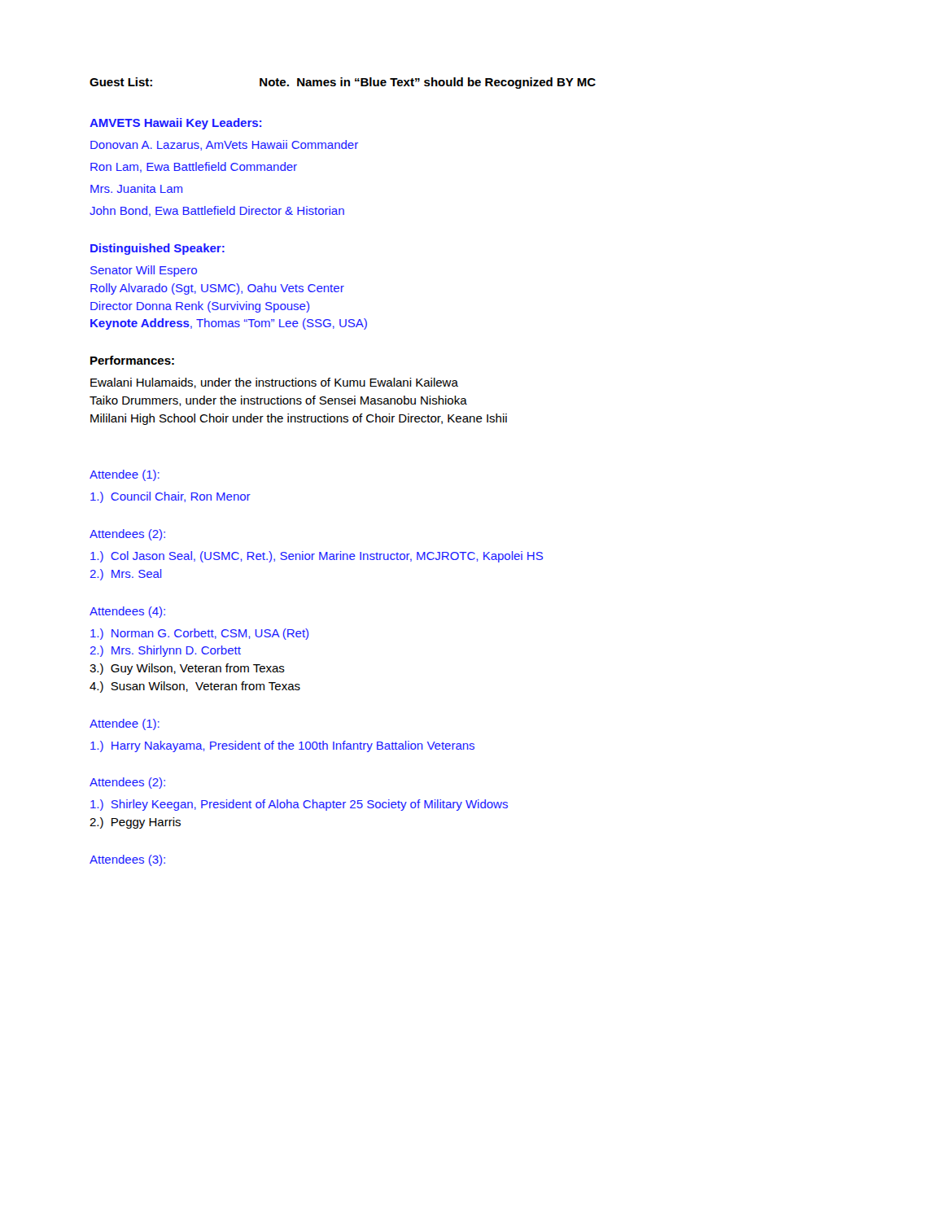Guest List: Note. Names in “Blue Text” should be Recognized BY MC
AMVETS Hawaii Key Leaders:
Donovan A. Lazarus, AmVets Hawaii Commander
Ron Lam, Ewa Battlefield Commander
Mrs. Juanita Lam
John Bond, Ewa Battlefield Director & Historian
Distinguished Speaker:
Senator Will Espero
Rolly Alvarado (Sgt, USMC), Oahu Vets Center
Director Donna Renk (Surviving Spouse)
Keynote Address, Thomas “Tom” Lee (SSG, USA)
Performances:
Ewalani Hulamaids, under the instructions of Kumu Ewalani Kailewa
Taiko Drummers, under the instructions of Sensei Masanobu Nishioka
Mililani High School Choir under the instructions of Choir Director, Keane Ishii
Attendee (1):
1.) Council Chair, Ron Menor
Attendees (2):
1.) Col Jason Seal, (USMC, Ret.), Senior Marine Instructor, MCJROTC, Kapolei HS
2.) Mrs. Seal
Attendees (4):
1.) Norman G. Corbett, CSM, USA (Ret)
2.) Mrs. Shirlynn D. Corbett
3.) Guy Wilson, Veteran from Texas
4.) Susan Wilson, Veteran from Texas
Attendee (1):
1.) Harry Nakayama, President of the 100th Infantry Battalion Veterans
Attendees (2):
1.) Shirley Keegan, President of Aloha Chapter 25 Society of Military Widows
2.) Peggy Harris
Attendees (3):